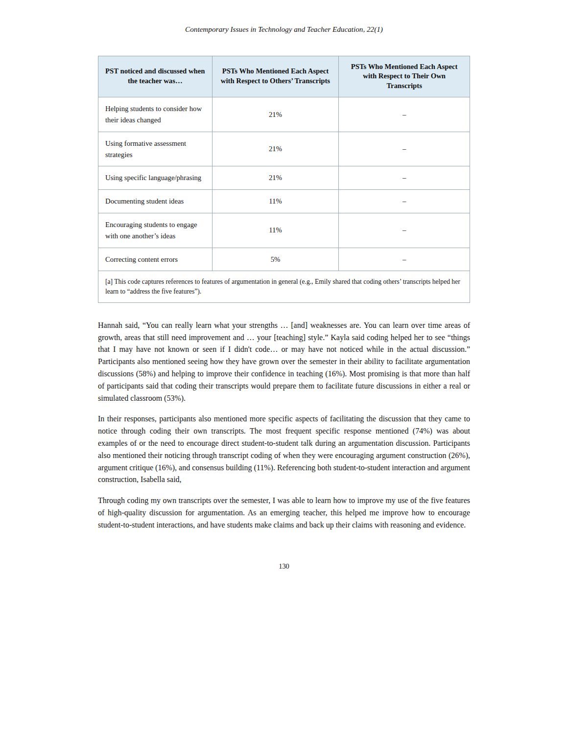Contemporary Issues in Technology and Teacher Education, 22(1)
| PST noticed and discussed when the teacher was… | PSTs Who Mentioned Each Aspect with Respect to Others’ Transcripts | PSTs Who Mentioned Each Aspect with Respect to Their Own Transcripts |
| --- | --- | --- |
| Helping students to consider how their ideas changed | 21% | – |
| Using formative assessment strategies | 21% | – |
| Using specific language/phrasing | 21% | – |
| Documenting student ideas | 11% | – |
| Encouraging students to engage with one another’s ideas | 11% | – |
| Correcting content errors | 5% | – |
| [a] This code captures references to features of argumentation in general (e.g., Emily shared that coding others’ transcripts helped her learn to “address the five features”). |
Hannah said, “You can really learn what your strengths … [and] weaknesses are. You can learn over time areas of growth, areas that still need improvement and … your [teaching] style.” Kayla said coding helped her to see “things that I may have not known or seen if I didn't code… or may have not noticed while in the actual discussion.” Participants also mentioned seeing how they have grown over the semester in their ability to facilitate argumentation discussions (58%) and helping to improve their confidence in teaching (16%). Most promising is that more than half of participants said that coding their transcripts would prepare them to facilitate future discussions in either a real or simulated classroom (53%).
In their responses, participants also mentioned more specific aspects of facilitating the discussion that they came to notice through coding their own transcripts. The most frequent specific response mentioned (74%) was about examples of or the need to encourage direct student-to-student talk during an argumentation discussion. Participants also mentioned their noticing through transcript coding of when they were encouraging argument construction (26%), argument critique (16%), and consensus building (11%). Referencing both student-to-student interaction and argument construction, Isabella said,
Through coding my own transcripts over the semester, I was able to learn how to improve my use of the five features of high-quality discussion for argumentation. As an emerging teacher, this helped me improve how to encourage student-to-student interactions, and have students make claims and back up their claims with reasoning and evidence.
130